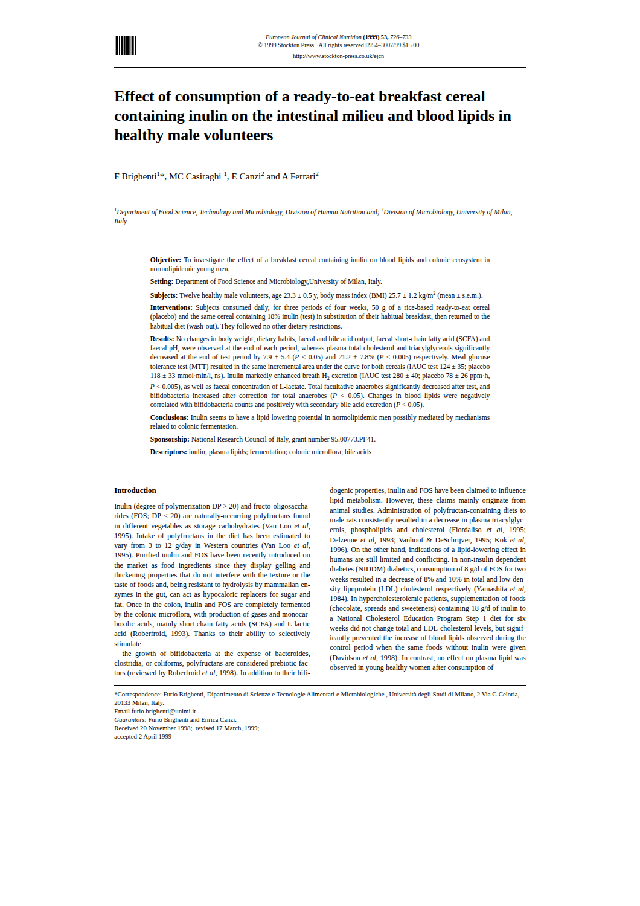European Journal of Clinical Nutrition (1999) 53, 726–733
© 1999 Stockton Press. All rights reserved 0954–3007/99 $15.00
http://www.stockton-press.co.uk/ejcn
Effect of consumption of a ready-to-eat breakfast cereal containing inulin on the intestinal milieu and blood lipids in healthy male volunteers
F Brighenti1*, MC Casiraghi 1, E Canzi2 and A Ferrari2
1Department of Food Science, Technology and Microbiology, Division of Human Nutrition and; 2Division of Microbiology, University of Milan, Italy
Objective: To investigate the effect of a breakfast cereal containing inulin on blood lipids and colonic ecosystem in normolipidemic young men.
Setting: Department of Food Science and Microbiology,University of Milan, Italy.
Subjects: Twelve healthy male volunteers, age 23.3 ± 0.5 y, body mass index (BMI) 25.7 ± 1.2 kg/m2 (mean ± s.e.m.).
Interventions: Subjects consumed daily, for three periods of four weeks, 50 g of a rice-based ready-to-eat cereal (placebo) and the same cereal containing 18% inulin (test) in substitution of their habitual breakfast, then returned to the habitual diet (wash-out). They followed no other dietary restrictions.
Results: No changes in body weight, dietary habits, faecal and bile acid output, faecal short-chain fatty acid (SCFA) and faecal pH, were observed at the end of each period, whereas plasma total cholesterol and triacylglycerols significantly decreased at the end of test period by 7.9 ± 5.4 (P < 0.05) and 21.2 ± 7.8% (P < 0.005) respectively. Meal glucose tolerance test (MTT) resulted in the same incremental area under the curve for both cereals (IAUC test 124 ± 35; placebo 118 ± 33 mmol·min/l, ns). Inulin markedly enhanced breath H2 excretion (IAUC test 280 ± 40; placebo 78 ± 26 ppm·h, P < 0.005), as well as faecal concentration of L-lactate. Total facultative anaerobes significantly decreased after test, and bifidobacteria increased after correction for total anaerobes (P < 0.05). Changes in blood lipids were negatively correlated with bifidobacteria counts and positively with secondary bile acid excretion (P < 0.05).
Conclusions: Inulin seems to have a lipid lowering potential in normolipidemic men possibly mediated by mechanisms related to colonic fermentation.
Sponsorship: National Research Council of Italy, grant number 95.00773.PF41.
Descriptors: inulin; plasma lipids; fermentation; colonic microflora; bile acids
Introduction
Inulin (degree of polymerization DP > 20) and fructo-oligosaccharides (FOS; DP < 20) are naturally-occurring polyfructans found in different vegetables as storage carbohydrates (Van Loo et al, 1995). Intake of polyfructans in the diet has been estimated to vary from 3 to 12 g/day in Western countries (Van Loo et al, 1995). Purified inulin and FOS have been recently introduced on the market as food ingredients since they display gelling and thickening properties that do not interfere with the texture or the taste of foods and, being resistant to hydrolysis by mammalian enzymes in the gut, can act as hypocaloric replacers for sugar and fat. Once in the colon, inulin and FOS are completely fermented by the colonic microflora, with production of gases and monocarboxilic acids, mainly short-chain fatty acids (SCFA) and L-lactic acid (Roberfroid, 1993). Thanks to their ability to selectively stimulate
the growth of bifidobacteria at the expense of bacteroides, clostridia, or coliforms, polyfructans are considered prebiotic factors (reviewed by Roberfroid et al, 1998). In addition to their bifidogenic properties, inulin and FOS have been claimed to influence lipid metabolism. However, these claims mainly originate from animal studies. Administration of polyfructan-containing diets to male rats consistently resulted in a decrease in plasma triacylglycerols, phospholipids and cholesterol (Fiordaliso et al, 1995; Delzenne et al, 1993; Vanhoof & DeSchrijver, 1995; Kok et al, 1996). On the other hand, indications of a lipid-lowering effect in humans are still limited and conflicting. In non-insulin dependent diabetes (NIDDM) diabetics, consumption of 8 g/d of FOS for two weeks resulted in a decrease of 8% and 10% in total and low-density lipoprotein (LDL) cholesterol respectively (Yamashita et al, 1984). In hypercholesterolemic patients, supplementation of foods (chocolate, spreads and sweeteners) containing 18 g/d of inulin to a National Cholesterol Education Program Step 1 diet for six weeks did not change total and LDL-cholesterol levels, but significantly prevented the increase of blood lipids observed during the control period when the same foods without inulin were given (Davidson et al, 1998). In contrast, no effect on plasma lipid was observed in young healthy women after consumption of
*Correspondence: Furio Brighenti, Dipartimento di Scienze e Tecnologie Alimentari e Microbiologiche , Università degli Studi di Milano, 2 Via G.Celoria, 20133 Milan, Italy.
Email furio.brighenti@unimi.it
Guarantors: Furio Brighenti and Enrica Canzi.
Received 20 November 1998; revised 17 March, 1999;
accepted 2 April 1999